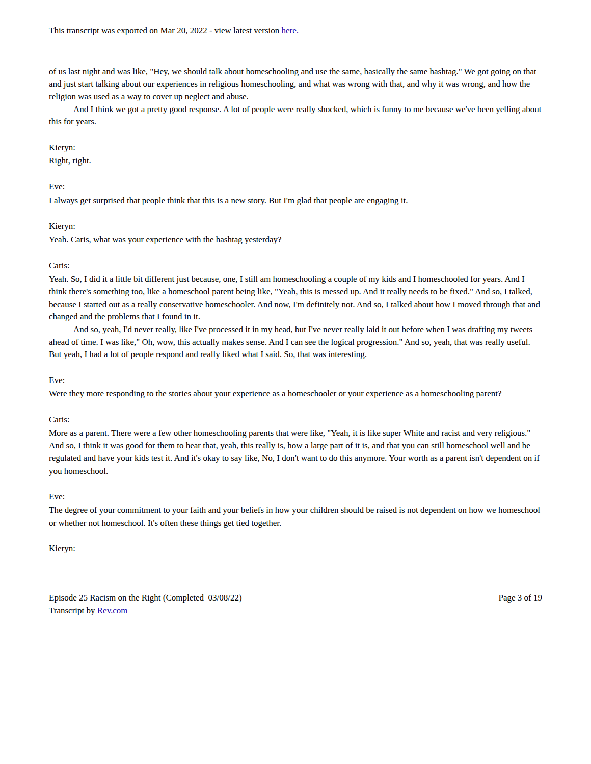This transcript was exported on Mar 20, 2022 - view latest version here.
of us last night and was like, "Hey, we should talk about homeschooling and use the same, basically the same hashtag." We got going on that and just start talking about our experiences in religious homeschooling, and what was wrong with that, and why it was wrong, and how the religion was used as a way to cover up neglect and abuse.
And I think we got a pretty good response. A lot of people were really shocked, which is funny to me because we've been yelling about this for years.
Kieryn:
Right, right.
Eve:
I always get surprised that people think that this is a new story. But I'm glad that people are engaging it.
Kieryn:
Yeah. Caris, what was your experience with the hashtag yesterday?
Caris:
Yeah. So, I did it a little bit different just because, one, I still am homeschooling a couple of my kids and I homeschooled for years. And I think there's something too, like a homeschool parent being like, "Yeah, this is messed up. And it really needs to be fixed." And so, I talked, because I started out as a really conservative homeschooler. And now, I'm definitely not. And so, I talked about how I moved through that and changed and the problems that I found in it.
And so, yeah, I'd never really, like I've processed it in my head, but I've never really laid it out before when I was drafting my tweets ahead of time. I was like," Oh, wow, this actually makes sense. And I can see the logical progression." And so, yeah, that was really useful. But yeah, I had a lot of people respond and really liked what I said. So, that was interesting.
Eve:
Were they more responding to the stories about your experience as a homeschooler or your experience as a homeschooling parent?
Caris:
More as a parent. There were a few other homeschooling parents that were like, "Yeah, it is like super White and racist and very religious." And so, I think it was good for them to hear that, yeah, this really is, how a large part of it is, and that you can still homeschool well and be regulated and have your kids test it. And it's okay to say like, No, I don't want to do this anymore. Your worth as a parent isn't dependent on if you homeschool.
Eve:
The degree of your commitment to your faith and your beliefs in how your children should be raised is not dependent on how we homeschool or whether not homeschool. It's often these things get tied together.
Kieryn:
Episode 25 Racism on the Right (Completed 03/08/22)
Transcript by Rev.com
Page 3 of 19